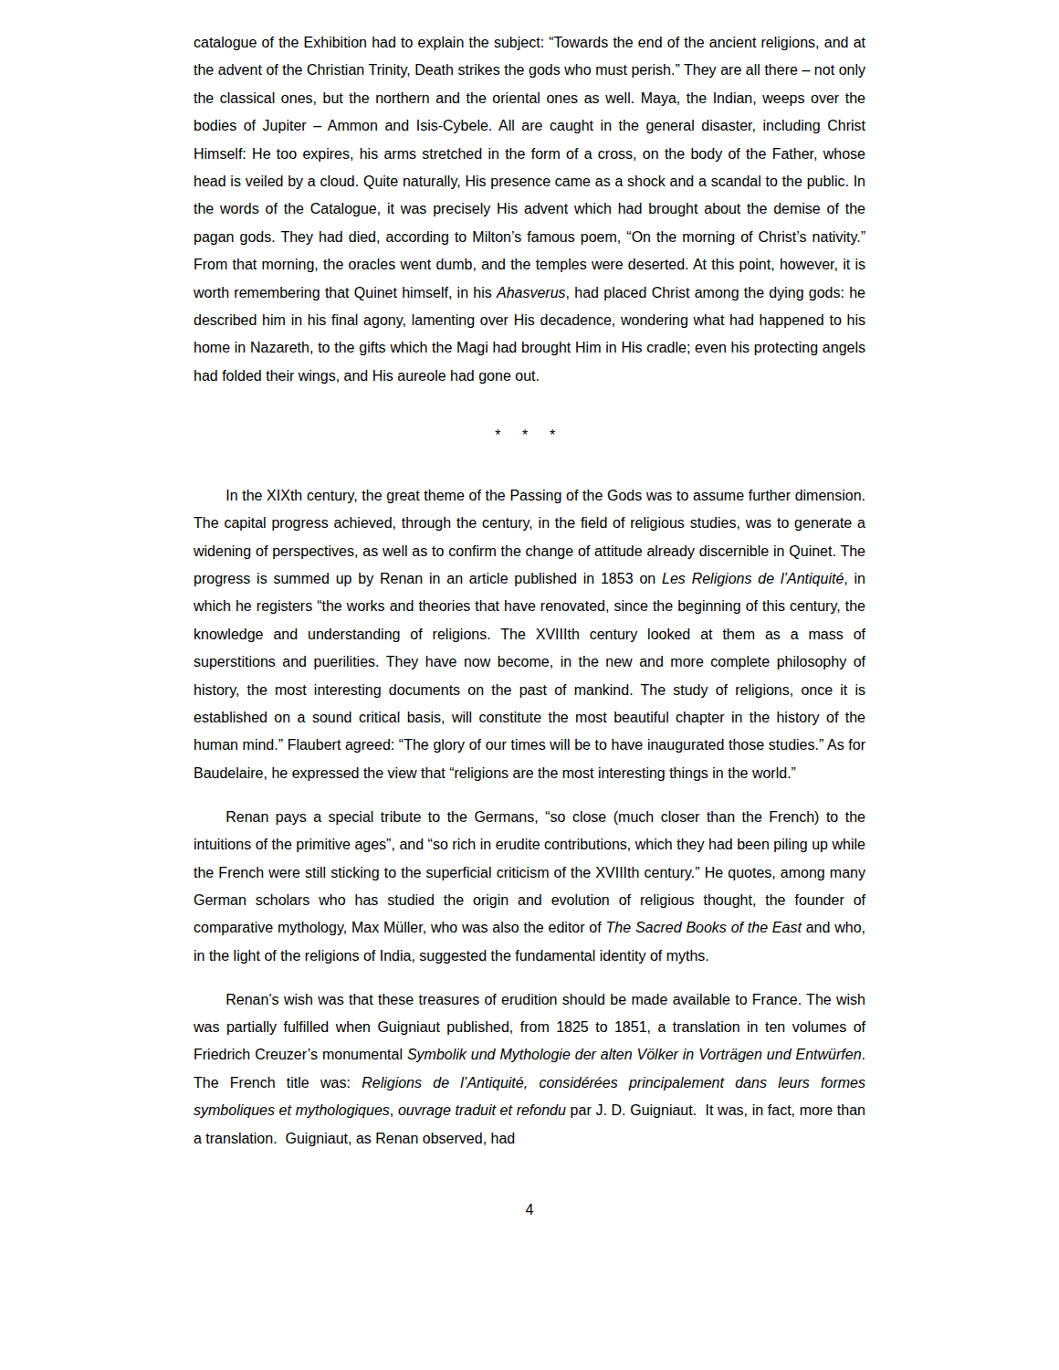catalogue of the Exhibition had to explain the subject: “Towards the end of the ancient religions, and at the advent of the Christian Trinity, Death strikes the gods who must perish.” They are all there – not only the classical ones, but the northern and the oriental ones as well. Maya, the Indian, weeps over the bodies of Jupiter – Ammon and Isis-Cybele. All are caught in the general disaster, including Christ Himself: He too expires, his arms stretched in the form of a cross, on the body of the Father, whose head is veiled by a cloud. Quite naturally, His presence came as a shock and a scandal to the public. In the words of the Catalogue, it was precisely His advent which had brought about the demise of the pagan gods. They had died, according to Milton’s famous poem, “On the morning of Christ’s nativity.” From that morning, the oracles went dumb, and the temples were deserted. At this point, however, it is worth remembering that Quinet himself, in his Ahasverus, had placed Christ among the dying gods: he described him in his final agony, lamenting over His decadence, wondering what had happened to his home in Nazareth, to the gifts which the Magi had brought Him in His cradle; even his protecting angels had folded their wings, and His aureole had gone out.
* * *
In the XIXth century, the great theme of the Passing of the Gods was to assume further dimension. The capital progress achieved, through the century, in the field of religious studies, was to generate a widening of perspectives, as well as to confirm the change of attitude already discernible in Quinet. The progress is summed up by Renan in an article published in 1853 on Les Religions de l’Antiquité, in which he registers “the works and theories that have renovated, since the beginning of this century, the knowledge and understanding of religions. The XVIIIth century looked at them as a mass of superstitions and puerilities. They have now become, in the new and more complete philosophy of history, the most interesting documents on the past of mankind. The study of religions, once it is established on a sound critical basis, will constitute the most beautiful chapter in the history of the human mind.” Flaubert agreed: “The glory of our times will be to have inaugurated those studies.” As for Baudelaire, he expressed the view that “religions are the most interesting things in the world.”
Renan pays a special tribute to the Germans, “so close (much closer than the French) to the intuitions of the primitive ages”, and “so rich in erudite contributions, which they had been piling up while the French were still sticking to the superficial criticism of the XVIIIth century.” He quotes, among many German scholars who has studied the origin and evolution of religious thought, the founder of comparative mythology, Max Müller, who was also the editor of The Sacred Books of the East and who, in the light of the religions of India, suggested the fundamental identity of myths.
Renan’s wish was that these treasures of erudition should be made available to France. The wish was partially fulfilled when Guigniaut published, from 1825 to 1851, a translation in ten volumes of Friedrich Creuzer’s monumental Symbolik und Mythologie der alten Völker in Vorträgen und Entwürfen. The French title was: Religions de l’Antiquité, considérées principalement dans leurs formes symboliques et mythologiques, ouvrage traduit et refondu par J. D. Guigniaut. It was, in fact, more than a translation. Guigniaut, as Renan observed, had
4